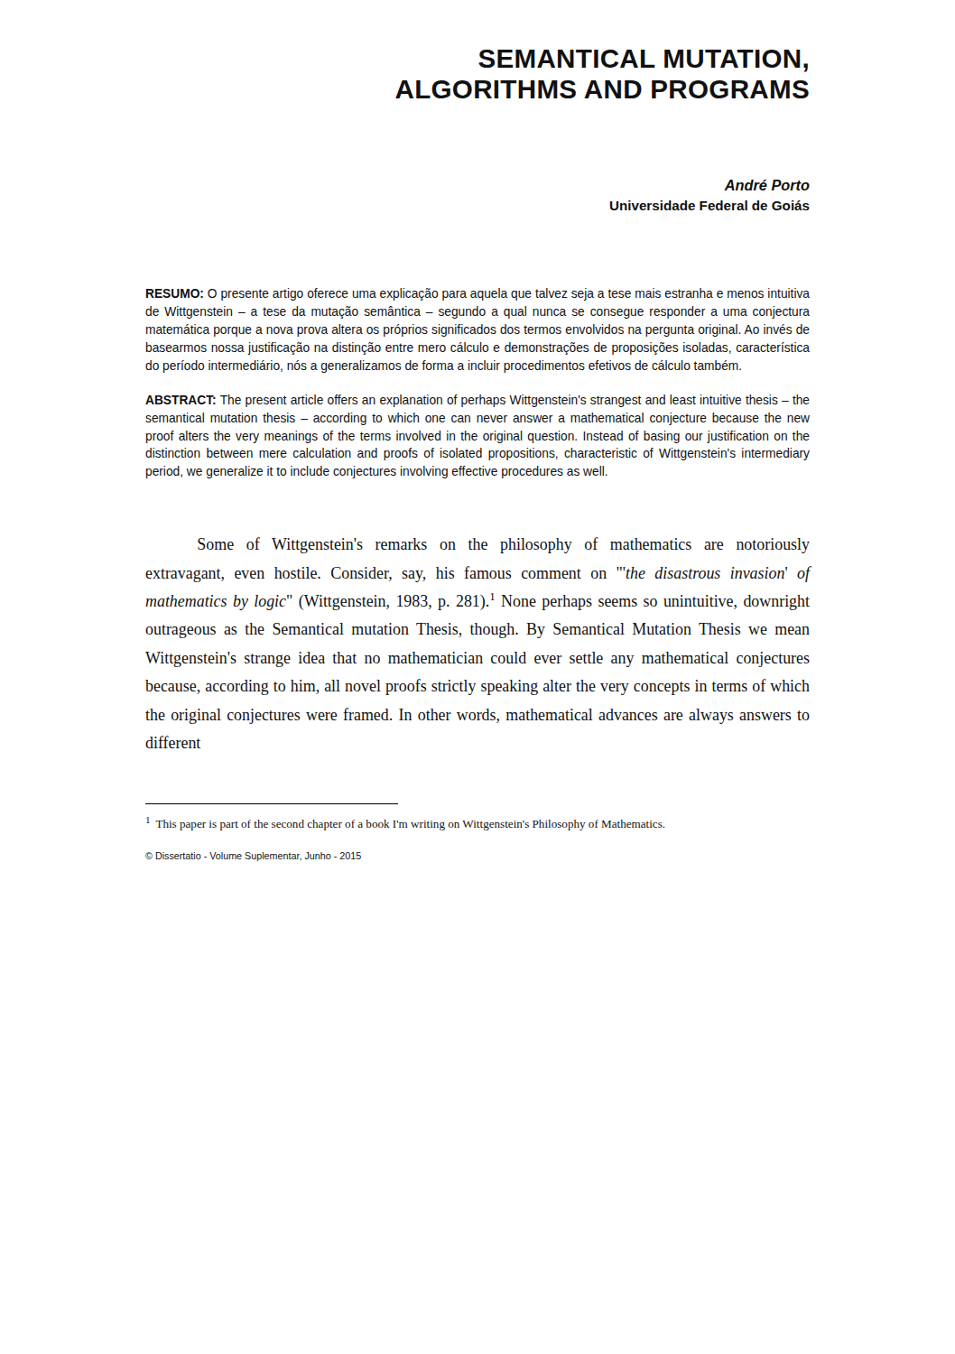Semantical Mutation,
Algorithms and Programs
André Porto Universidade Federal de Goiás
RESUMO: O presente artigo oferece uma explicação para aquela que talvez seja a tese mais estranha e menos intuitiva de Wittgenstein – a tese da mutação semântica – segundo a qual nunca se consegue responder a uma conjectura matemática porque a nova prova altera os próprios significados dos termos envolvidos na pergunta original. Ao invés de basearmos nossa justificação na distinção entre mero cálculo e demonstrações de proposições isoladas, característica do período intermediário, nós a generalizamos de forma a incluir procedimentos efetivos de cálculo também.
ABSTRACT: The present article offers an explanation of perhaps Wittgenstein's strangest and least intuitive thesis – the semantical mutation thesis – according to which one can never answer a mathematical conjecture because the new proof alters the very meanings of the terms involved in the original question. Instead of basing our justification on the distinction between mere calculation and proofs of isolated propositions, characteristic of Wittgenstein's intermediary period, we generalize it to include conjectures involving effective procedures as well.
Some of Wittgenstein's remarks on the philosophy of mathematics are notoriously extravagant, even hostile. Consider, say, his famous comment on "'the disastrous invasion' of mathematics by logic" (Wittgenstein, 1983, p. 281).1 None perhaps seems so unintuitive, downright outrageous as the Semantical mutation Thesis, though. By Semantical Mutation Thesis we mean Wittgenstein's strange idea that no mathematician could ever settle any mathematical conjectures because, according to him, all novel proofs strictly speaking alter the very concepts in terms of which the original conjectures were framed. In other words, mathematical advances are always answers to different
1 This paper is part of the second chapter of a book I'm writing on Wittgenstein's Philosophy of Mathematics.
© Dissertatio - Volume Suplementar, Junho - 2015